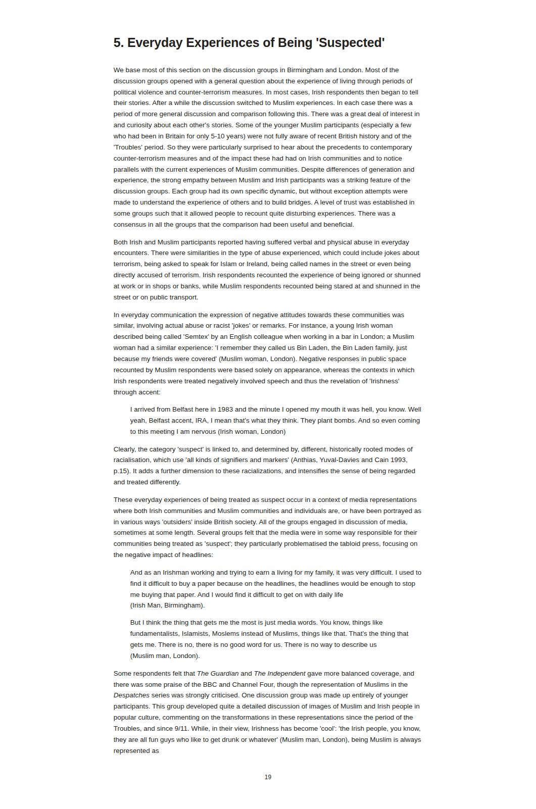5. Everyday Experiences of Being 'Suspected'
We base most of this section on the discussion groups in Birmingham and London. Most of the discussion groups opened with a general question about the experience of living through periods of political violence and counter-terrorism measures. In most cases, Irish respondents then began to tell their stories. After a while the discussion switched to Muslim experiences. In each case there was a period of more general discussion and comparison following this. There was a great deal of interest in and curiosity about each other's stories. Some of the younger Muslim participants (especially a few who had been in Britain for only 5-10 years) were not fully aware of recent British history and of the 'Troubles' period. So they were particularly surprised to hear about the precedents to contemporary counter-terrorism measures and of the impact these had had on Irish communities and to notice parallels with the current experiences of Muslim communities. Despite differences of generation and experience, the strong empathy between Muslim and Irish participants was a striking feature of the discussion groups. Each group had its own specific dynamic, but without exception attempts were made to understand the experience of others and to build bridges. A level of trust was established in some groups such that it allowed people to recount quite disturbing experiences. There was a consensus in all the groups that the comparison had been useful and beneficial.
Both Irish and Muslim participants reported having suffered verbal and physical abuse in everyday encounters. There were similarities in the type of abuse experienced, which could include jokes about terrorism, being asked to speak for Islam or Ireland, being called names in the street or even being directly accused of terrorism. Irish respondents recounted the experience of being ignored or shunned at work or in shops or banks, while Muslim respondents recounted being stared at and shunned in the street or on public transport.
In everyday communication the expression of negative attitudes towards these communities was similar, involving actual abuse or racist 'jokes' or remarks. For instance, a young Irish woman described being called 'Semtex' by an English colleague when working in a bar in London; a Muslim woman had a similar experience: 'I remember they called us Bin Laden, the Bin Laden family, just because my friends were covered' (Muslim woman, London). Negative responses in public space recounted by Muslim respondents were based solely on appearance, whereas the contexts in which Irish respondents were treated negatively involved speech and thus the revelation of 'Irishness' through accent:
I arrived from Belfast here in 1983 and the minute I opened my mouth it was hell, you know. Well yeah, Belfast accent, IRA, I mean that's what they think. They plant bombs. And so even coming to this meeting I am nervous (Irish woman, London)
Clearly, the category 'suspect' is linked to, and determined by, different, historically rooted modes of racialisation, which use 'all kinds of signifiers and markers' (Anthias, Yuval-Davies and Cain 1993, p.15). It adds a further dimension to these racializations, and intensifies the sense of being regarded and treated differently.
These everyday experiences of being treated as suspect occur in a context of media representations where both Irish communities and Muslim communities and individuals are, or have been portrayed as in various ways 'outsiders' inside British society. All of the groups engaged in discussion of media, sometimes at some length. Several groups felt that the media were in some way responsible for their communities being treated as 'suspect'; they particularly problematised the tabloid press, focusing on the negative impact of headlines:
And as an Irishman working and trying to earn a living for my family, it was very difficult. I used to find it difficult to buy a paper because on the headlines, the headlines would be enough to stop me buying that paper. And I would find it difficult to get on with daily life
(Irish Man, Birmingham).
But I think the thing that gets me the most is just media words. You know, things like fundamentalists, Islamists, Moslems instead of Muslims, things like that. That's the thing that gets me. There is no, there is no good word for us. There is no way to describe us
(Muslim man, London).
Some respondents felt that The Guardian and The Independent gave more balanced coverage, and there was some praise of the BBC and Channel Four, though the representation of Muslims in the Despatches series was strongly criticised. One discussion group was made up entirely of younger participants. This group developed quite a detailed discussion of images of Muslim and Irish people in popular culture, commenting on the transformations in these representations since the period of the Troubles, and since 9/11. While, in their view, Irishness has become 'cool': 'the Irish people, you know, they are all fun guys who like to get drunk or whatever' (Muslim man, London), being Muslim is always represented as
19